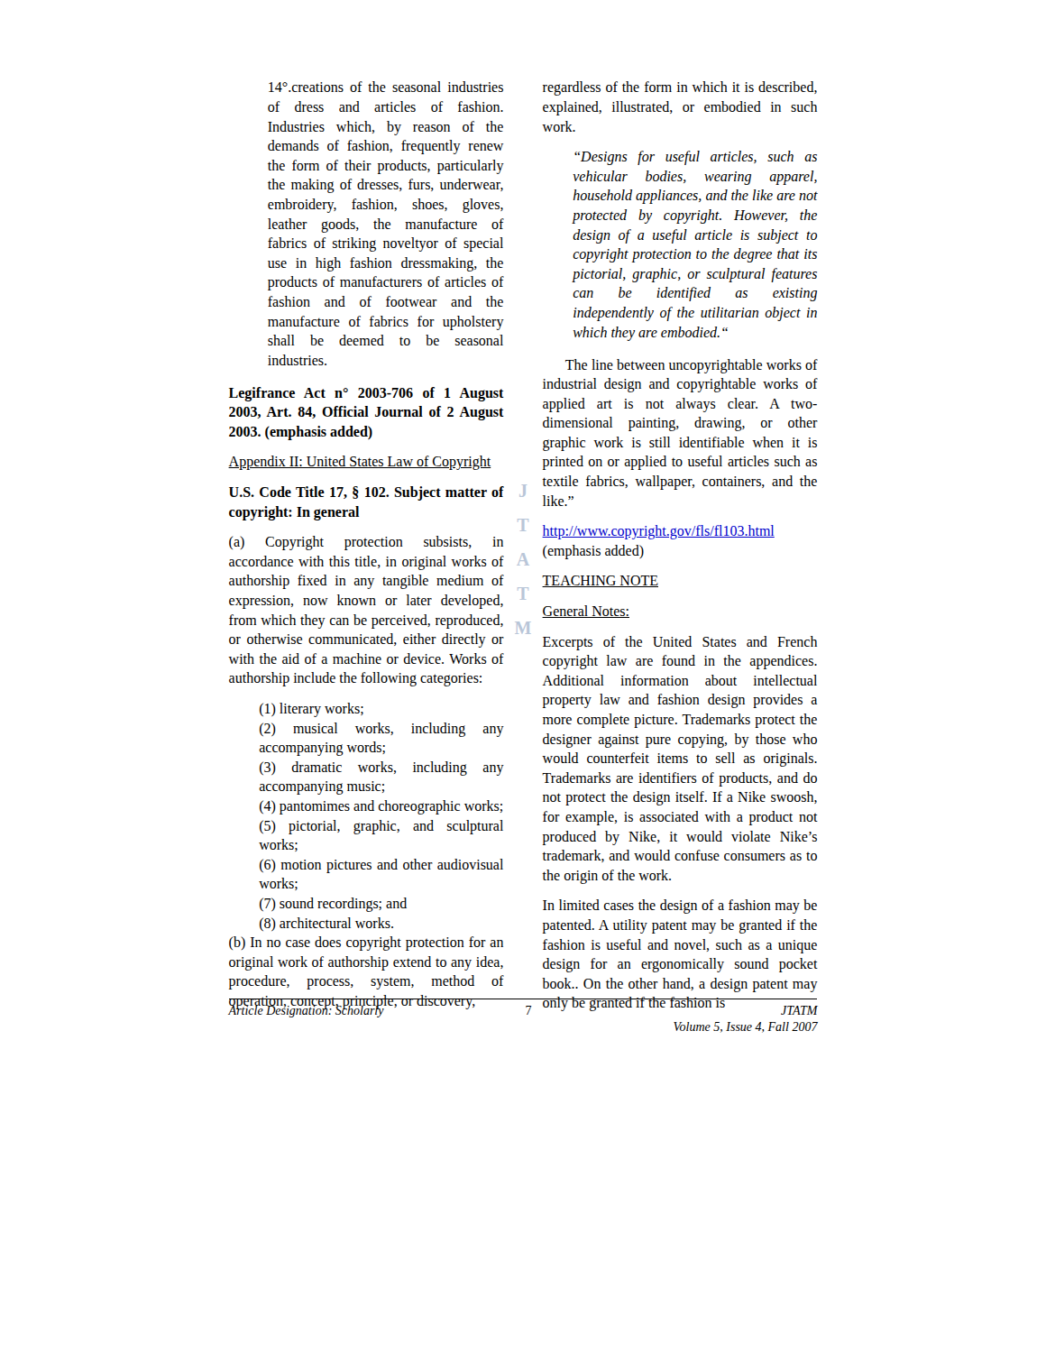J
T
A
T
M
14°.creations of the seasonal industries of dress and articles of fashion. Industries which, by reason of the demands of fashion, frequently renew the form of their products, particularly the making of dresses, furs, underwear, embroidery, fashion, shoes, gloves, leather goods, the manufacture of fabrics of striking noveltyor of special use in high fashion dressmaking, the products of manufacturers of articles of fashion and of footwear and the manufacture of fabrics for upholstery shall be deemed to be seasonal industries.
Legifrance Act n° 2003-706 of 1 August 2003, Art. 84, Official Journal of 2 August 2003. (emphasis added)
Appendix II: United States Law of Copyright
U.S. Code Title 17, § 102. Subject matter of copyright: In general
(a) Copyright protection subsists, in accordance with this title, in original works of authorship fixed in any tangible medium of expression, now known or later developed, from which they can be perceived, reproduced, or otherwise communicated, either directly or with the aid of a machine or device. Works of authorship include the following categories:
(1) literary works;
(2) musical works, including any accompanying words;
(3) dramatic works, including any accompanying music;
(4) pantomimes and choreographic works;
(5) pictorial, graphic, and sculptural works;
(6) motion pictures and other audiovisual works;
(7) sound recordings; and
(8) architectural works.
(b) In no case does copyright protection for an original work of authorship extend to any idea, procedure, process, system, method of operation, concept, principle, or discovery,
regardless of the form in which it is described, explained, illustrated, or embodied in such work.
“Designs for useful articles, such as vehicular bodies, wearing apparel, household appliances, and the like are not protected by copyright. However, the design of a useful article is subject to copyright protection to the degree that its pictorial, graphic, or sculptural features can be identified as existing independently of the utilitarian object in which they are embodied.“
The line between uncopyrightable works of industrial design and copyrightable works of applied art is not always clear. A two-dimensional painting, drawing, or other graphic work is still identifiable when it is printed on or applied to useful articles such as textile fabrics, wallpaper, containers, and the like.”
http://www.copyright.gov/fls/fl103.html
(emphasis added)
TEACHING NOTE
General Notes:
Excerpts of the United States and French copyright law are found in the appendices. Additional information about intellectual property law and fashion design provides a more complete picture. Trademarks protect the designer against pure copying, by those who would counterfeit items to sell as originals. Trademarks are identifiers of products, and do not protect the design itself. If a Nike swoosh, for example, is associated with a product not produced by Nike, it would violate Nike’s trademark, and would confuse consumers as to the origin of the work.
In limited cases the design of a fashion may be patented. A utility patent may be granted if the fashion is useful and novel, such as a unique design for an ergonomically sound pocket book.. On the other hand, a design patent may only be granted if the fashion is
Article Designation: Scholarly
7
JTATM
Volume 5, Issue 4, Fall 2007